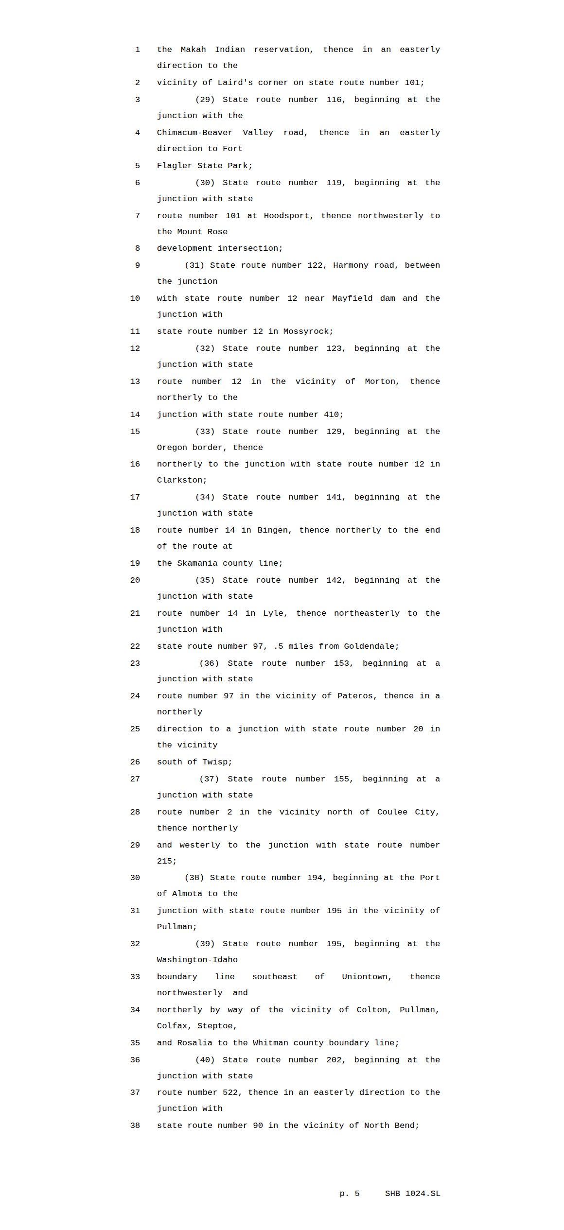| 1 | the Makah Indian reservation, thence in an easterly direction to the |
| 2 | vicinity of Laird's corner on state route number 101; |
| 3 | (29) State route number 116, beginning at the junction with the |
| 4 | Chimacum-Beaver Valley road, thence in an easterly direction to Fort |
| 5 | Flagler State Park; |
| 6 | (30) State route number 119, beginning at the junction with state |
| 7 | route number 101 at Hoodsport, thence northwesterly to the Mount Rose |
| 8 | development intersection; |
| 9 | (31) State route number 122, Harmony road, between the junction |
| 10 | with state route number 12 near Mayfield dam and the junction with |
| 11 | state route number 12 in Mossyrock; |
| 12 | (32) State route number 123, beginning at the junction with state |
| 13 | route number 12 in the vicinity of Morton, thence northerly to the |
| 14 | junction with state route number 410; |
| 15 | (33) State route number 129, beginning at the Oregon border, thence |
| 16 | northerly to the junction with state route number 12 in Clarkston; |
| 17 | (34) State route number 141, beginning at the junction with state |
| 18 | route number 14 in Bingen, thence northerly to the end of the route at |
| 19 | the Skamania county line; |
| 20 | (35) State route number 142, beginning at the junction with state |
| 21 | route number 14 in Lyle, thence northeasterly to the junction with |
| 22 | state route number 97, .5 miles from Goldendale; |
| 23 | (36) State route number 153, beginning at a junction with state |
| 24 | route number 97 in the vicinity of Pateros, thence in a northerly |
| 25 | direction to a junction with state route number 20 in the vicinity |
| 26 | south of Twisp; |
| 27 | (37) State route number 155, beginning at a junction with state |
| 28 | route number 2 in the vicinity north of Coulee City, thence northerly |
| 29 | and westerly to the junction with state route number 215; |
| 30 | (38) State route number 194, beginning at the Port of Almota to the |
| 31 | junction with state route number 195 in the vicinity of Pullman; |
| 32 | (39) State route number 195, beginning at the Washington-Idaho |
| 33 | boundary line southeast of Uniontown, thence northwesterly and |
| 34 | northerly by way of the vicinity of Colton, Pullman, Colfax, Steptoe, |
| 35 | and Rosalia to the Whitman county boundary line; |
| 36 | (40) State route number 202, beginning at the junction with state |
| 37 | route number 522, thence in an easterly direction to the junction with |
| 38 | state route number 90 in the vicinity of North Bend; |
p. 5 SHB 1024.SL